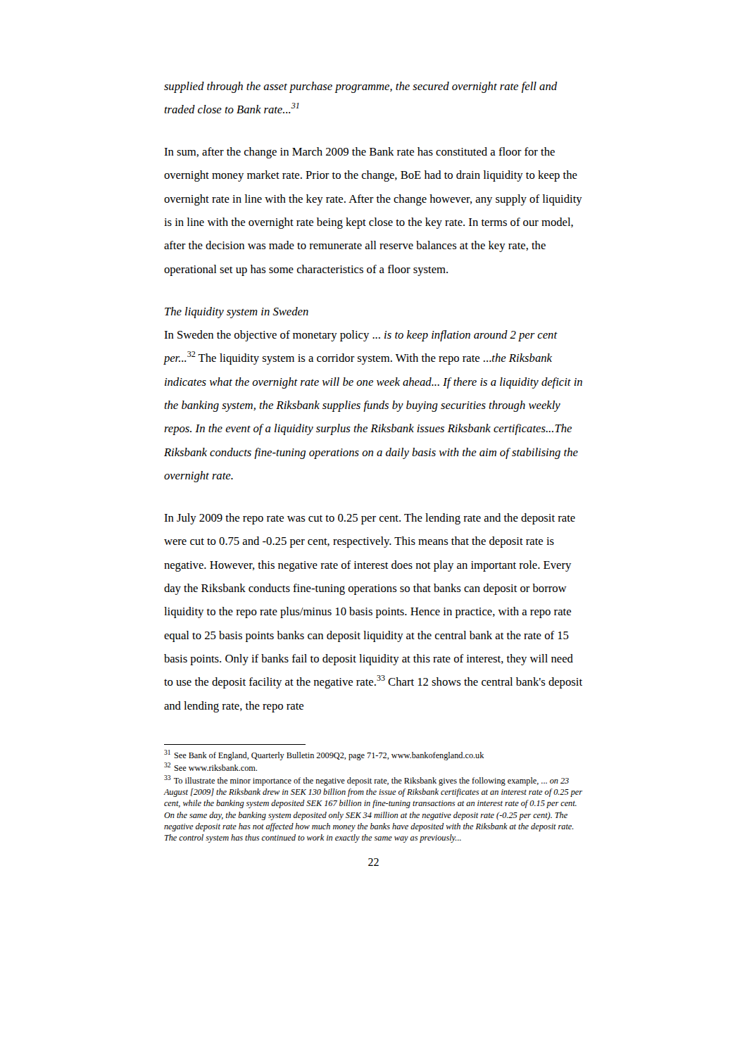supplied through the asset purchase programme, the secured overnight rate fell and traded close to Bank rate...31
In sum, after the change in March 2009 the Bank rate has constituted a floor for the overnight money market rate. Prior to the change, BoE had to drain liquidity to keep the overnight rate in line with the key rate. After the change however, any supply of liquidity is in line with the overnight rate being kept close to the key rate. In terms of our model, after the decision was made to remunerate all reserve balances at the key rate, the operational set up has some characteristics of a floor system.
The liquidity system in Sweden
In Sweden the objective of monetary policy ... is to keep inflation around 2 per cent per...32 The liquidity system is a corridor system. With the repo rate ...the Riksbank indicates what the overnight rate will be one week ahead... If there is a liquidity deficit in the banking system, the Riksbank supplies funds by buying securities through weekly repos. In the event of a liquidity surplus the Riksbank issues Riksbank certificates...The Riksbank conducts fine-tuning operations on a daily basis with the aim of stabilising the overnight rate.
In July 2009 the repo rate was cut to 0.25 per cent. The lending rate and the deposit rate were cut to 0.75 and -0.25 per cent, respectively. This means that the deposit rate is negative. However, this negative rate of interest does not play an important role. Every day the Riksbank conducts fine-tuning operations so that banks can deposit or borrow liquidity to the repo rate plus/minus 10 basis points. Hence in practice, with a repo rate equal to 25 basis points banks can deposit liquidity at the central bank at the rate of 15 basis points. Only if banks fail to deposit liquidity at this rate of interest, they will need to use the deposit facility at the negative rate.33 Chart 12 shows the central bank's deposit and lending rate, the repo rate
31 See Bank of England, Quarterly Bulletin 2009Q2, page 71-72, www.bankofengland.co.uk
32 See www.riksbank.com.
33 To illustrate the minor importance of the negative deposit rate, the Riksbank gives the following example, ... on 23 August [2009] the Riksbank drew in SEK 130 billion from the issue of Riksbank certificates at an interest rate of 0.25 per cent, while the banking system deposited SEK 167 billion in fine-tuning transactions at an interest rate of 0.15 per cent. On the same day, the banking system deposited only SEK 34 million at the negative deposit rate (-0.25 per cent). The negative deposit rate has not affected how much money the banks have deposited with the Riksbank at the deposit rate. The control system has thus continued to work in exactly the same way as previously...
22